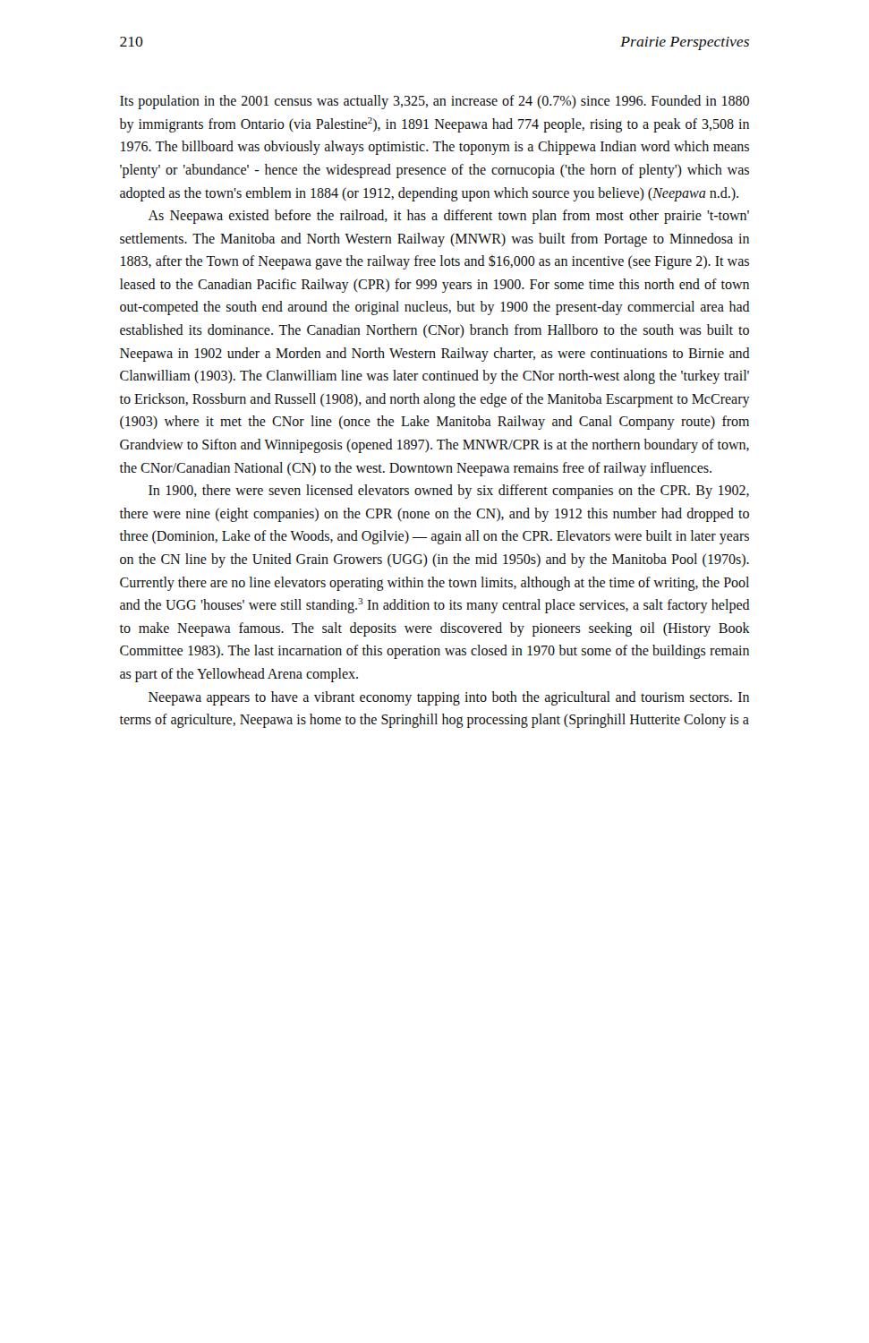210 Prairie Perspectives
Its population in the 2001 census was actually 3,325, an increase of 24 (0.7%) since 1996. Founded in 1880 by immigrants from Ontario (via Palestine2), in 1891 Neepawa had 774 people, rising to a peak of 3,508 in 1976. The billboard was obviously always optimistic. The toponym is a Chippewa Indian word which means 'plenty' or 'abundance' - hence the widespread presence of the cornucopia ('the horn of plenty') which was adopted as the town's emblem in 1884 (or 1912, depending upon which source you believe) (Neepawa n.d.).
As Neepawa existed before the railroad, it has a different town plan from most other prairie 't-town' settlements. The Manitoba and North Western Railway (MNWR) was built from Portage to Minnedosa in 1883, after the Town of Neepawa gave the railway free lots and $16,000 as an incentive (see Figure 2). It was leased to the Canadian Pacific Railway (CPR) for 999 years in 1900. For some time this north end of town out-competed the south end around the original nucleus, but by 1900 the present-day commercial area had established its dominance. The Canadian Northern (CNor) branch from Hallboro to the south was built to Neepawa in 1902 under a Morden and North Western Railway charter, as were continuations to Birnie and Clanwilliam (1903). The Clanwilliam line was later continued by the CNor north-west along the 'turkey trail' to Erickson, Rossburn and Russell (1908), and north along the edge of the Manitoba Escarpment to McCreary (1903) where it met the CNor line (once the Lake Manitoba Railway and Canal Company route) from Grandview to Sifton and Winnipegosis (opened 1897). The MNWR/CPR is at the northern boundary of town, the CNor/Canadian National (CN) to the west. Downtown Neepawa remains free of railway influences.
In 1900, there were seven licensed elevators owned by six different companies on the CPR. By 1902, there were nine (eight companies) on the CPR (none on the CN), and by 1912 this number had dropped to three (Dominion, Lake of the Woods, and Ogilvie) — again all on the CPR. Elevators were built in later years on the CN line by the United Grain Growers (UGG) (in the mid 1950s) and by the Manitoba Pool (1970s). Currently there are no line elevators operating within the town limits, although at the time of writing, the Pool and the UGG 'houses' were still standing.3 In addition to its many central place services, a salt factory helped to make Neepawa famous. The salt deposits were discovered by pioneers seeking oil (History Book Committee 1983). The last incarnation of this operation was closed in 1970 but some of the buildings remain as part of the Yellowhead Arena complex.
Neepawa appears to have a vibrant economy tapping into both the agricultural and tourism sectors. In terms of agriculture, Neepawa is home to the Springhill hog processing plant (Springhill Hutterite Colony is a